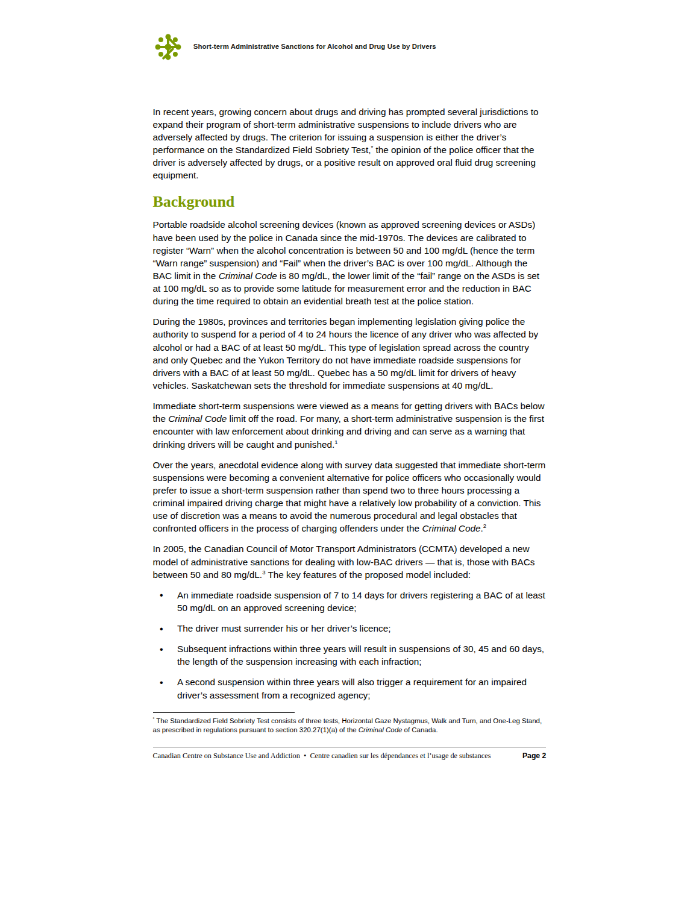Short-term Administrative Sanctions for Alcohol and Drug Use by Drivers
In recent years, growing concern about drugs and driving has prompted several jurisdictions to expand their program of short-term administrative suspensions to include drivers who are adversely affected by drugs. The criterion for issuing a suspension is either the driver’s performance on the Standardized Field Sobriety Test,* the opinion of the police officer that the driver is adversely affected by drugs, or a positive result on approved oral fluid drug screening equipment.
Background
Portable roadside alcohol screening devices (known as approved screening devices or ASDs) have been used by the police in Canada since the mid-1970s. The devices are calibrated to register “Warn” when the alcohol concentration is between 50 and 100 mg/dL (hence the term “Warn range” suspension) and “Fail” when the driver’s BAC is over 100 mg/dL. Although the BAC limit in the Criminal Code is 80 mg/dL, the lower limit of the “fail” range on the ASDs is set at 100 mg/dL so as to provide some latitude for measurement error and the reduction in BAC during the time required to obtain an evidential breath test at the police station.
During the 1980s, provinces and territories began implementing legislation giving police the authority to suspend for a period of 4 to 24 hours the licence of any driver who was affected by alcohol or had a BAC of at least 50 mg/dL. This type of legislation spread across the country and only Quebec and the Yukon Territory do not have immediate roadside suspensions for drivers with a BAC of at least 50 mg/dL. Quebec has a 50 mg/dL limit for drivers of heavy vehicles. Saskatchewan sets the threshold for immediate suspensions at 40 mg/dL.
Immediate short-term suspensions were viewed as a means for getting drivers with BACs below the Criminal Code limit off the road. For many, a short-term administrative suspension is the first encounter with law enforcement about drinking and driving and can serve as a warning that drinking drivers will be caught and punished.1
Over the years, anecdotal evidence along with survey data suggested that immediate short-term suspensions were becoming a convenient alternative for police officers who occasionally would prefer to issue a short-term suspension rather than spend two to three hours processing a criminal impaired driving charge that might have a relatively low probability of a conviction. This use of discretion was a means to avoid the numerous procedural and legal obstacles that confronted officers in the process of charging offenders under the Criminal Code.2
In 2005, the Canadian Council of Motor Transport Administrators (CCMTA) developed a new model of administrative sanctions for dealing with low-BAC drivers — that is, those with BACs between 50 and 80 mg/dL.3 The key features of the proposed model included:
An immediate roadside suspension of 7 to 14 days for drivers registering a BAC of at least 50 mg/dL on an approved screening device;
The driver must surrender his or her driver’s licence;
Subsequent infractions within three years will result in suspensions of 30, 45 and 60 days, the length of the suspension increasing with each infraction;
A second suspension within three years will also trigger a requirement for an impaired driver’s assessment from a recognized agency;
* The Standardized Field Sobriety Test consists of three tests, Horizontal Gaze Nystagmus, Walk and Turn, and One-Leg Stand, as prescribed in regulations pursuant to section 320.27(1)(a) of the Criminal Code of Canada.
Canadian Centre on Substance Use and Addiction • Centre canadien sur les dépendances et l’usage de substances
Page 2